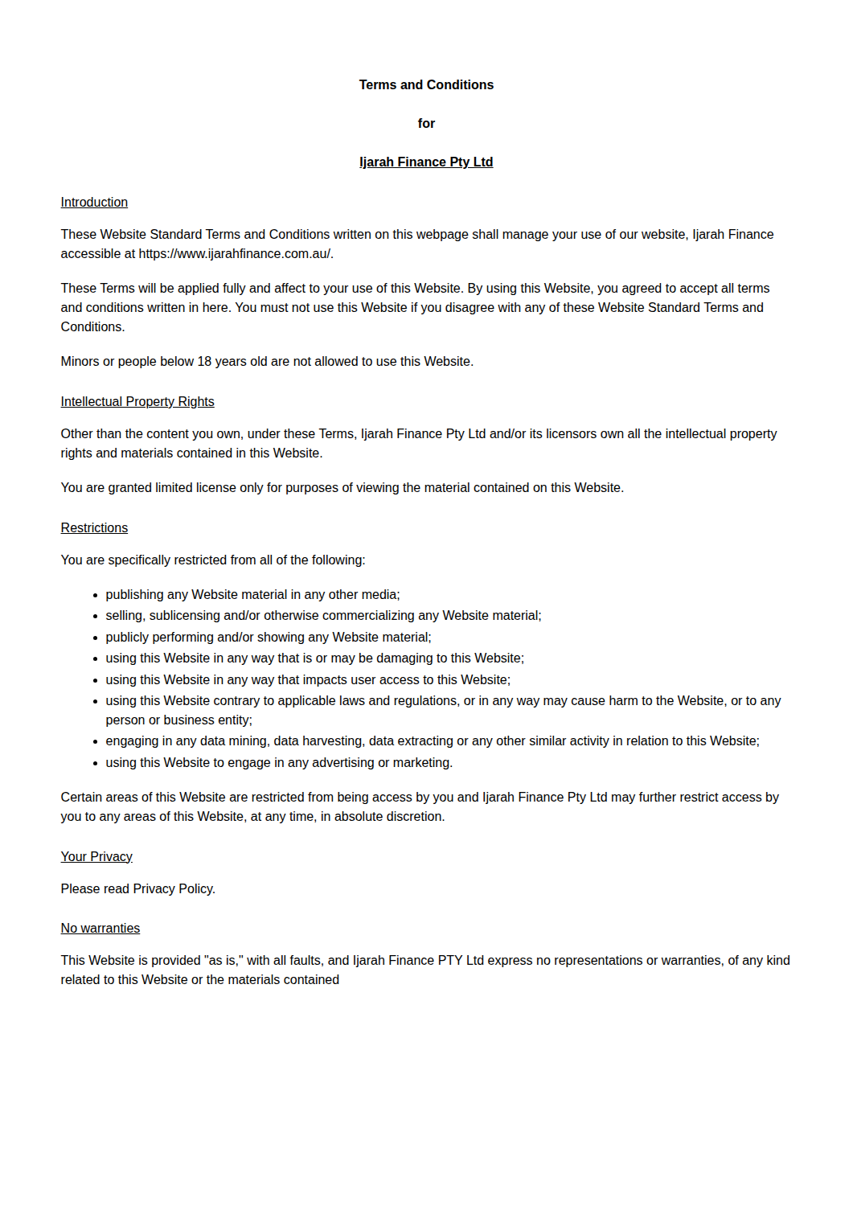Terms and Conditions for Ijarah Finance Pty Ltd
Introduction
These Website Standard Terms and Conditions written on this webpage shall manage your use of our website, Ijarah Finance accessible at https://www.ijarahfinance.com.au/.
These Terms will be applied fully and affect to your use of this Website. By using this Website, you agreed to accept all terms and conditions written in here. You must not use this Website if you disagree with any of these Website Standard Terms and Conditions.
Minors or people below 18 years old are not allowed to use this Website.
Intellectual Property Rights
Other than the content you own, under these Terms, Ijarah Finance Pty Ltd and/or its licensors own all the intellectual property rights and materials contained in this Website.
You are granted limited license only for purposes of viewing the material contained on this Website.
Restrictions
You are specifically restricted from all of the following:
publishing any Website material in any other media;
selling, sublicensing and/or otherwise commercializing any Website material;
publicly performing and/or showing any Website material;
using this Website in any way that is or may be damaging to this Website;
using this Website in any way that impacts user access to this Website;
using this Website contrary to applicable laws and regulations, or in any way may cause harm to the Website, or to any person or business entity;
engaging in any data mining, data harvesting, data extracting or any other similar activity in relation to this Website;
using this Website to engage in any advertising or marketing.
Certain areas of this Website are restricted from being access by you and Ijarah Finance Pty Ltd may further restrict access by you to any areas of this Website, at any time, in absolute discretion.
Your Privacy
Please read Privacy Policy.
No warranties
This Website is provided "as is," with all faults, and Ijarah Finance PTY Ltd express no representations or warranties, of any kind related to this Website or the materials contained